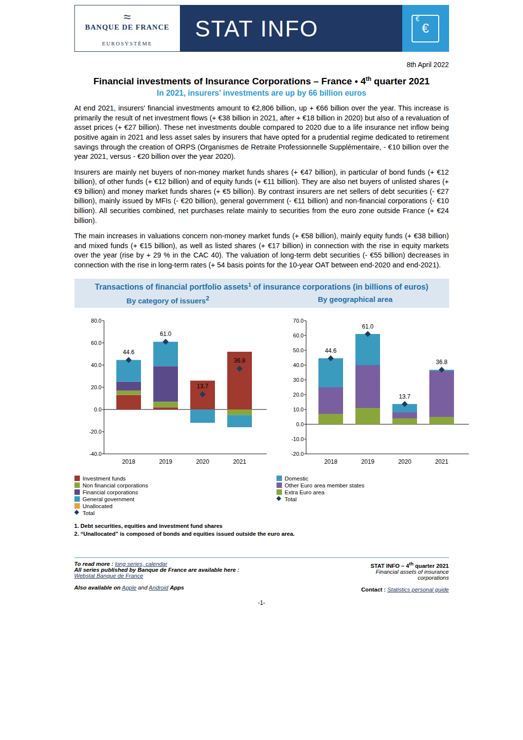≈
BANQUE DE FRANCE
EUROSYSTÈME
STAT INFO
€
8th April 2022
Financial investments of Insurance Corporations – France • 4th quarter 2021
In 2021, insurers’ investments are up by 66 billion euros
At end 2021, insurers' financial investments amount to €2,806 billion, up + €66 billion over the year. This increase is primarily the result of net investment flows (+ €38 billion in 2021, after + €18 billion in 2020) but also of a revaluation of asset prices (+ €27 billion). These net investments double compared to 2020 due to a life insurance net inflow being positive again in 2021 and less asset sales by insurers that have opted for a prudential regime dedicated to retirement savings through the creation of ORPS (Organismes de Retraite Professionnelle Supplémentaire, - €10 billion over the year 2021, versus - €20 billion over the year 2020).
Insurers are mainly net buyers of non-money market funds shares (+ €47 billion), in particular of bond funds (+ €12 billion), of other funds (+ €12 billion) and of equity funds (+ €11 billion). They are also net buyers of unlisted shares (+ €9 billion) and money market funds shares (+ €5 billion). By contrast insurers are net sellers of debt securities (- €27 billion), mainly issued by MFIs (- €20 billion), general government (- €11 billion) and non-financial corporations (- €10 billion). All securities combined, net purchases relate mainly to securities from the euro zone outside France (+ €24 billion).
The main increases in valuations concern non-money market funds (+ €58 billion), mainly equity funds (+ €38 billion) and mixed funds (+ €15 billion), as well as listed shares (+ €17 billion) in connection with the rise in equity markets over the year (rise by + 29 % in the CAC 40). The valuation of long-term debt securities (- €55 billion) decreases in connection with the rise in long-term rates (+ 54 basis points for the 10-year OAT between end-2020 and end-2021).
Transactions of financial portfolio assets1 of insurance corporations (in billions of euros)
By category of issuers2
By geographical area
80.0 60.0 40.0 20.0 0.0 -20.0 -40.0 44.6 61.0 13.7 36.8 2018 2019 2020 2021
Investment funds
Non financial corporations
Financial corporations
General government
Unallocated
Total
70.0 60.0 50.0 40.0 30.0 20.0 10.0 0.0 -10.0 -20.0 44.6 61.0 13.7 36.8 2018 2019 2020 2021
Domestic
Other Euro area member states
Extra Euro area
Total
1. Debt securities, equities and investment fund shares
2. “Unallocated” is composed of bonds and equities issued outside the euro area.
To read more : long series, calendar
All series published by Banque de France are available here : Webstat Banque de France
Also available on Apple and Android Apps
STAT INFO – 4th quarter 2021
Financial assets of insurance
corporations
Contact : Statistics personal guide
-1-